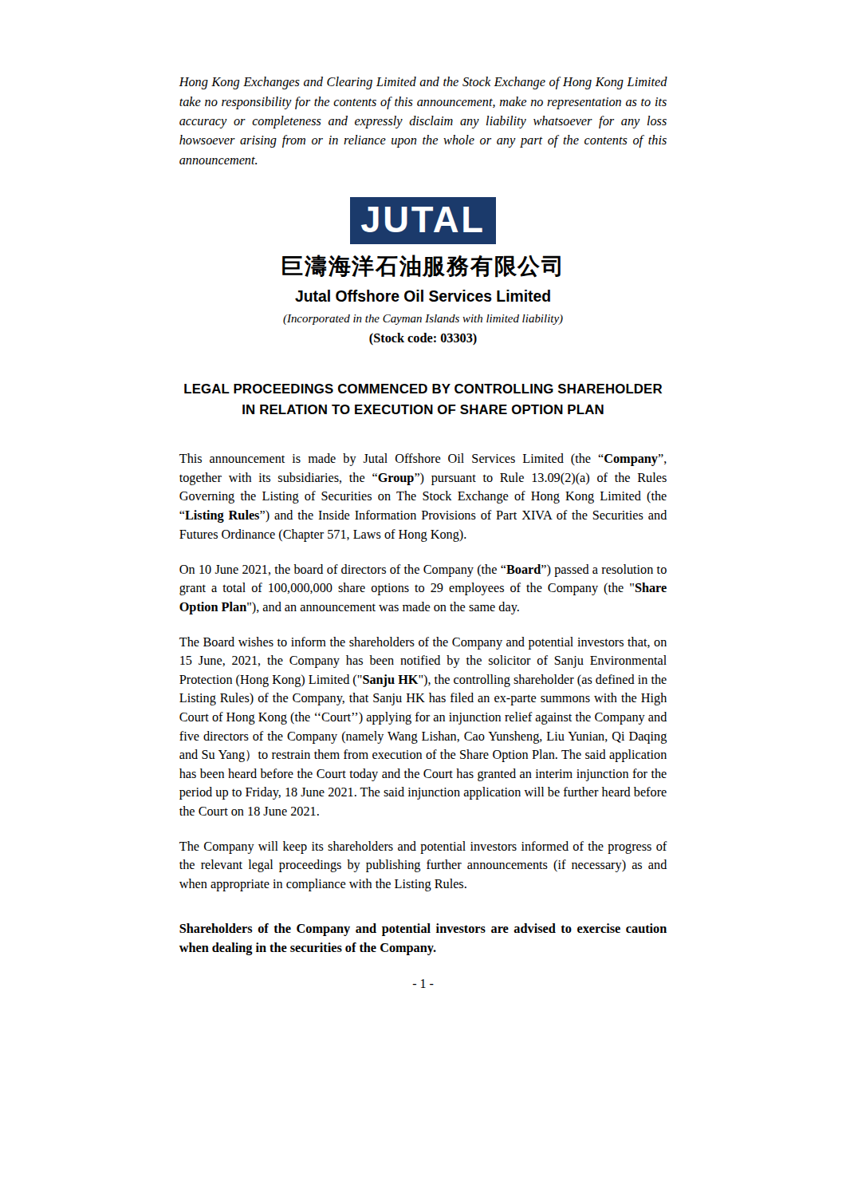Hong Kong Exchanges and Clearing Limited and the Stock Exchange of Hong Kong Limited take no responsibility for the contents of this announcement, make no representation as to its accuracy or completeness and expressly disclaim any liability whatsoever for any loss howsoever arising from or in reliance upon the whole or any part of the contents of this announcement.
JUTAL
巨濤海洋石油服務有限公司
Jutal Offshore Oil Services Limited
(Incorporated in the Cayman Islands with limited liability)
(Stock code: 03303)
LEGAL PROCEEDINGS COMMENCED BY CONTROLLING SHAREHOLDER
IN RELATION TO EXECUTION OF SHARE OPTION PLAN
This announcement is made by Jutal Offshore Oil Services Limited (the “Company”, together with its subsidiaries, the “Group”) pursuant to Rule 13.09(2)(a) of the Rules Governing the Listing of Securities on The Stock Exchange of Hong Kong Limited (the “Listing Rules”) and the Inside Information Provisions of Part XIVA of the Securities and Futures Ordinance (Chapter 571, Laws of Hong Kong).
On 10 June 2021, the board of directors of the Company (the “Board”) passed a resolution to grant a total of 100,000,000 share options to 29 employees of the Company (the "Share Option Plan"), and an announcement was made on the same day.
The Board wishes to inform the shareholders of the Company and potential investors that, on 15 June, 2021, the Company has been notified by the solicitor of Sanju Environmental Protection (Hong Kong) Limited ("Sanju HK"), the controlling shareholder (as defined in the Listing Rules) of the Company, that Sanju HK has filed an ex-parte summons with the High Court of Hong Kong (the ‘‘Court’’) applying for an injunction relief against the Company and five directors of the Company (namely Wang Lishan, Cao Yunsheng, Liu Yunian, Qi Daqing and Su Yang）to restrain them from execution of the Share Option Plan. The said application has been heard before the Court today and the Court has granted an interim injunction for the period up to Friday, 18 June 2021. The said injunction application will be further heard before the Court on 18 June 2021.
The Company will keep its shareholders and potential investors informed of the progress of the relevant legal proceedings by publishing further announcements (if necessary) as and when appropriate in compliance with the Listing Rules.
Shareholders of the Company and potential investors are advised to exercise caution when dealing in the securities of the Company.
- 1 -